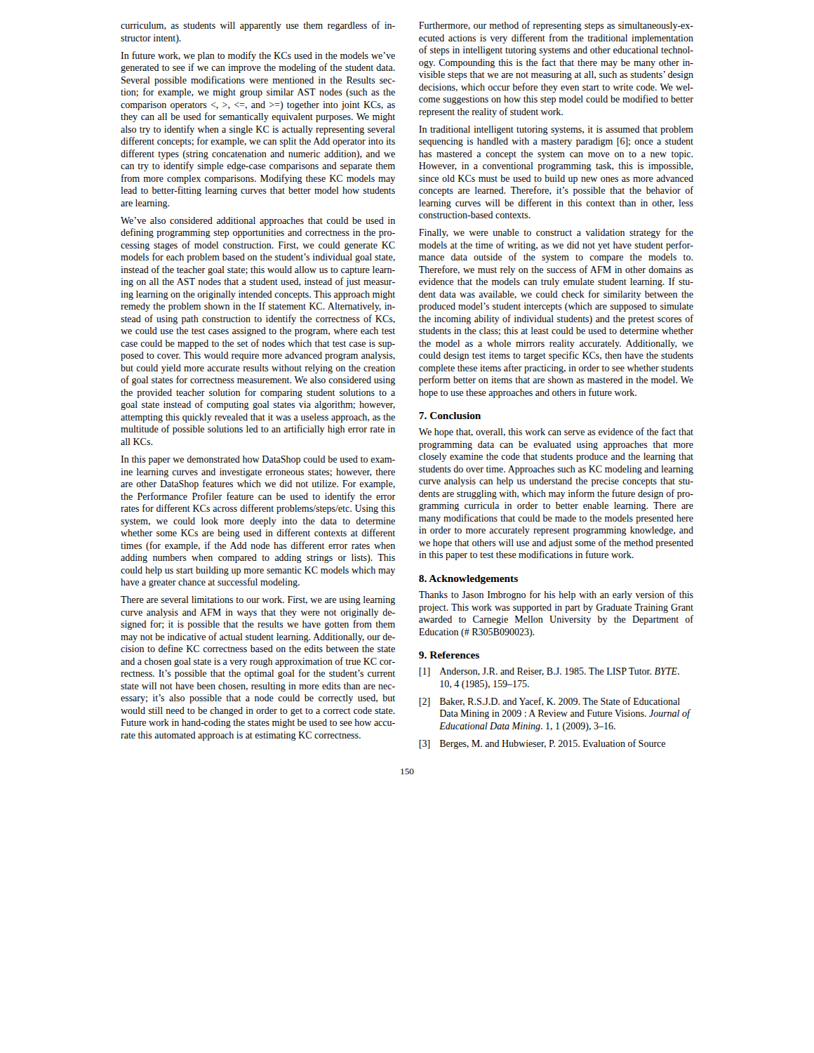curriculum, as students will apparently use them regardless of instructor intent).
In future work, we plan to modify the KCs used in the models we’ve generated to see if we can improve the modeling of the student data. Several possible modifications were mentioned in the Results section; for example, we might group similar AST nodes (such as the comparison operators <, >, <=, and >=) together into joint KCs, as they can all be used for semantically equivalent purposes. We might also try to identify when a single KC is actually representing several different concepts; for example, we can split the Add operator into its different types (string concatenation and numeric addition), and we can try to identify simple edge-case comparisons and separate them from more complex comparisons. Modifying these KC models may lead to better-fitting learning curves that better model how students are learning.
We’ve also considered additional approaches that could be used in defining programming step opportunities and correctness in the processing stages of model construction. First, we could generate KC models for each problem based on the student’s individual goal state, instead of the teacher goal state; this would allow us to capture learning on all the AST nodes that a student used, instead of just measuring learning on the originally intended concepts. This approach might remedy the problem shown in the If statement KC. Alternatively, instead of using path construction to identify the correctness of KCs, we could use the test cases assigned to the program, where each test case could be mapped to the set of nodes which that test case is supposed to cover. This would require more advanced program analysis, but could yield more accurate results without relying on the creation of goal states for correctness measurement. We also considered using the provided teacher solution for comparing student solutions to a goal state instead of computing goal states via algorithm; however, attempting this quickly revealed that it was a useless approach, as the multitude of possible solutions led to an artificially high error rate in all KCs.
In this paper we demonstrated how DataShop could be used to examine learning curves and investigate erroneous states; however, there are other DataShop features which we did not utilize. For example, the Performance Profiler feature can be used to identify the error rates for different KCs across different problems/steps/etc. Using this system, we could look more deeply into the data to determine whether some KCs are being used in different contexts at different times (for example, if the Add node has different error rates when adding numbers when compared to adding strings or lists). This could help us start building up more semantic KC models which may have a greater chance at successful modeling.
There are several limitations to our work. First, we are using learning curve analysis and AFM in ways that they were not originally designed for; it is possible that the results we have gotten from them may not be indicative of actual student learning. Additionally, our decision to define KC correctness based on the edits between the state and a chosen goal state is a very rough approximation of true KC correctness. It’s possible that the optimal goal for the student’s current state will not have been chosen, resulting in more edits than are necessary; it’s also possible that a node could be correctly used, but would still need to be changed in order to get to a correct code state. Future work in hand-coding the states might be used to see how accurate this automated approach is at estimating KC correctness.
Furthermore, our method of representing steps as simultaneously-executed actions is very different from the traditional implementation of steps in intelligent tutoring systems and other educational technology. Compounding this is the fact that there may be many other invisible steps that we are not measuring at all, such as students’ design decisions, which occur before they even start to write code. We welcome suggestions on how this step model could be modified to better represent the reality of student work.
In traditional intelligent tutoring systems, it is assumed that problem sequencing is handled with a mastery paradigm [6]; once a student has mastered a concept the system can move on to a new topic. However, in a conventional programming task, this is impossible, since old KCs must be used to build up new ones as more advanced concepts are learned. Therefore, it’s possible that the behavior of learning curves will be different in this context than in other, less construction-based contexts.
Finally, we were unable to construct a validation strategy for the models at the time of writing, as we did not yet have student performance data outside of the system to compare the models to. Therefore, we must rely on the success of AFM in other domains as evidence that the models can truly emulate student learning. If student data was available, we could check for similarity between the produced model’s student intercepts (which are supposed to simulate the incoming ability of individual students) and the pretest scores of students in the class; this at least could be used to determine whether the model as a whole mirrors reality accurately. Additionally, we could design test items to target specific KCs, then have the students complete these items after practicing, in order to see whether students perform better on items that are shown as mastered in the model. We hope to use these approaches and others in future work.
7. Conclusion
We hope that, overall, this work can serve as evidence of the fact that programming data can be evaluated using approaches that more closely examine the code that students produce and the learning that students do over time. Approaches such as KC modeling and learning curve analysis can help us understand the precise concepts that students are struggling with, which may inform the future design of programming curricula in order to better enable learning. There are many modifications that could be made to the models presented here in order to more accurately represent programming knowledge, and we hope that others will use and adjust some of the method presented in this paper to test these modifications in future work.
8. Acknowledgements
Thanks to Jason Imbrogno for his help with an early version of this project. This work was supported in part by Graduate Training Grant awarded to Carnegie Mellon University by the Department of Education (# R305B090023).
9. References
[1] Anderson, J.R. and Reiser, B.J. 1985. The LISP Tutor. BYTE. 10, 4 (1985), 159–175.
[2] Baker, R.S.J.D. and Yacef, K. 2009. The State of Educational Data Mining in 2009 : A Review and Future Visions. Journal of Educational Data Mining. 1, 1 (2009), 3–16.
[3] Berges, M. and Hubwieser, P. 2015. Evaluation of Source
150